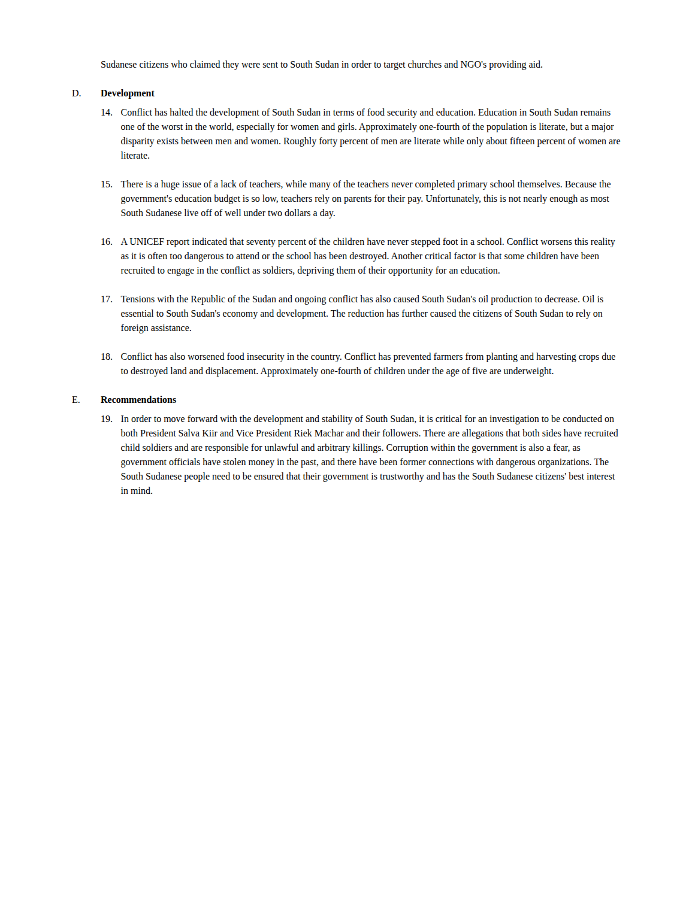Sudanese citizens who claimed they were sent to South Sudan in order to target churches and NGO's providing aid.
D. Development
14. Conflict has halted the development of South Sudan in terms of food security and education. Education in South Sudan remains one of the worst in the world, especially for women and girls. Approximately one-fourth of the population is literate, but a major disparity exists between men and women. Roughly forty percent of men are literate while only about fifteen percent of women are literate.
15. There is a huge issue of a lack of teachers, while many of the teachers never completed primary school themselves. Because the government's education budget is so low, teachers rely on parents for their pay. Unfortunately, this is not nearly enough as most South Sudanese live off of well under two dollars a day.
16. A UNICEF report indicated that seventy percent of the children have never stepped foot in a school. Conflict worsens this reality as it is often too dangerous to attend or the school has been destroyed. Another critical factor is that some children have been recruited to engage in the conflict as soldiers, depriving them of their opportunity for an education.
17. Tensions with the Republic of the Sudan and ongoing conflict has also caused South Sudan's oil production to decrease. Oil is essential to South Sudan's economy and development. The reduction has further caused the citizens of South Sudan to rely on foreign assistance.
18. Conflict has also worsened food insecurity in the country. Conflict has prevented farmers from planting and harvesting crops due to destroyed land and displacement. Approximately one-fourth of children under the age of five are underweight.
E. Recommendations
19. In order to move forward with the development and stability of South Sudan, it is critical for an investigation to be conducted on both President Salva Kiir and Vice President Riek Machar and their followers. There are allegations that both sides have recruited child soldiers and are responsible for unlawful and arbitrary killings. Corruption within the government is also a fear, as government officials have stolen money in the past, and there have been former connections with dangerous organizations. The South Sudanese people need to be ensured that their government is trustworthy and has the South Sudanese citizens' best interest in mind.